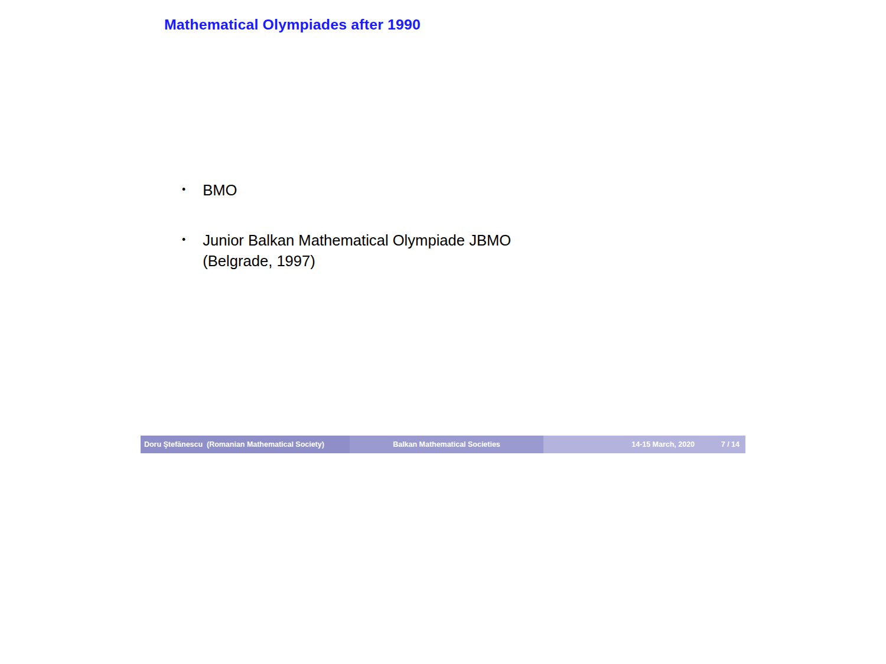Mathematical Olympiades after 1990
BMO
Junior Balkan Mathematical Olympiade JBMO
(Belgrade, 1997)
Doru Ştefănescu (Romanian Mathematical Society)
Balkan Mathematical Societies
14-15 March, 2020 7 / 14